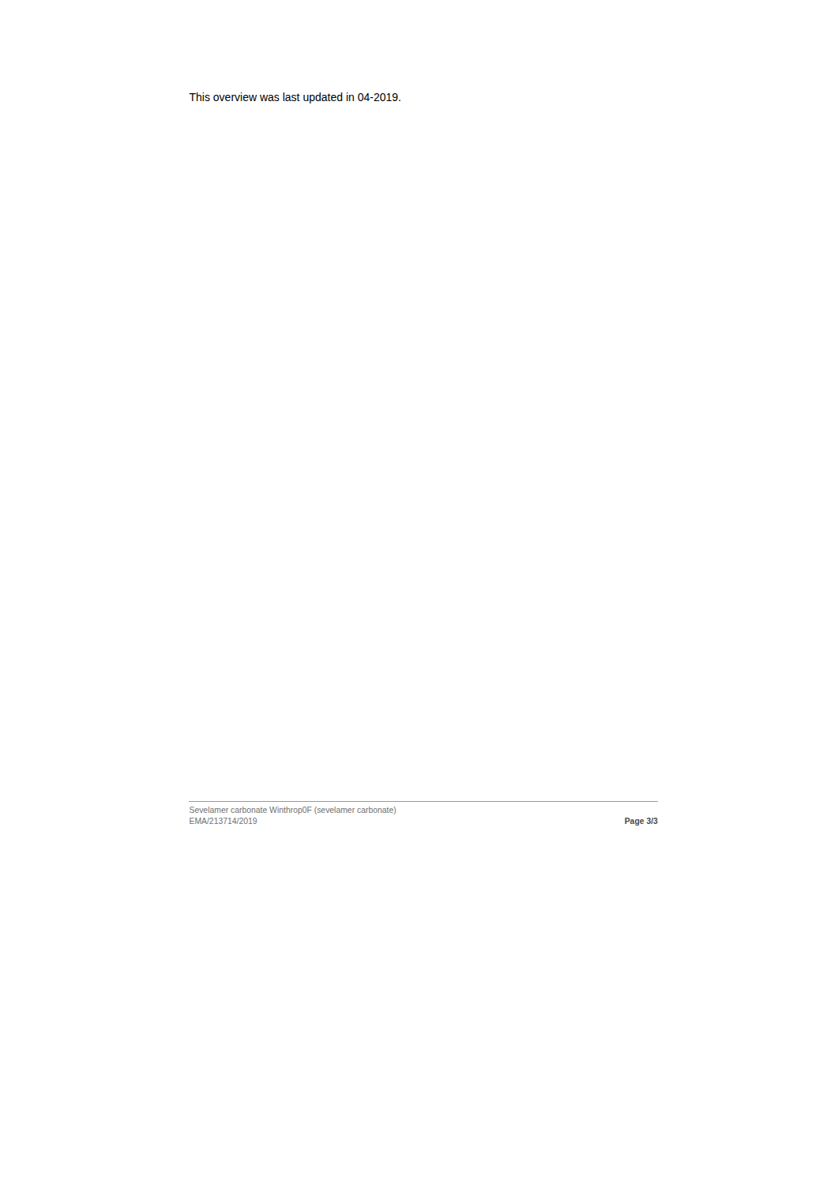This overview was last updated in 04-2019.
Sevelamer carbonate Winthrop0F (sevelamer carbonate)
EMA/213714/2019
Page 3/3